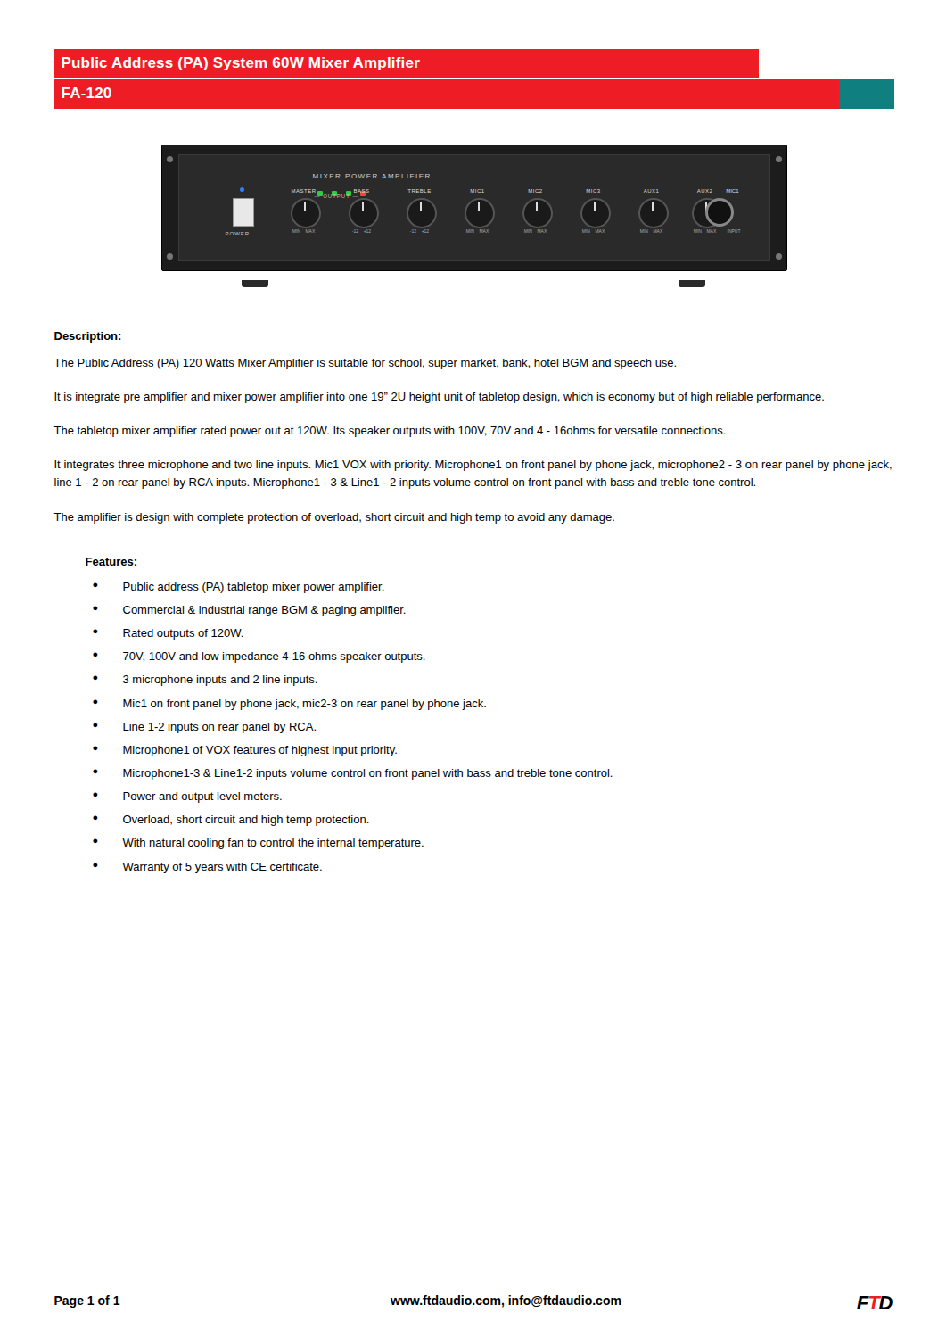Public Address (PA) System 60W Mixer Amplifier
FA-120
MIXER POWER AMPLIFIER
— OUTPUT —
POWER
MASTER
MIN MAX
BASS
-12 +12
TREBLE
-12 +12
MIC1
MIN MAX
MIC2
MIN MAX
MIC3
MIN MAX
AUX1
MIN MAX
AUX2
MIN MAX
MIC1
INPUT
Description:
The Public Address (PA) 120 Watts Mixer Amplifier is suitable for school, super market, bank, hotel BGM and speech use.
It is integrate pre amplifier and mixer power amplifier into one 19” 2U height unit of tabletop design, which is economy but of high reliable performance.
The tabletop mixer amplifier rated power out at 120W. Its speaker outputs with 100V, 70V and 4 - 16ohms for versatile connections.
It integrates three microphone and two line inputs. Mic1 VOX with priority. Microphone1 on front panel by phone jack, microphone2 - 3 on rear panel by phone jack, line 1 - 2 on rear panel by RCA inputs. Microphone1 - 3 & Line1 - 2 inputs volume control on front panel with bass and treble tone control.
The amplifier is design with complete protection of overload, short circuit and high temp to avoid any damage.
Features:
Public address (PA) tabletop mixer power amplifier.
Commercial & industrial range BGM & paging amplifier.
Rated outputs of 120W.
70V, 100V and low impedance 4-16 ohms speaker outputs.
3 microphone inputs and 2 line inputs.
Mic1 on front panel by phone jack, mic2-3 on rear panel by phone jack.
Line 1-2 inputs on rear panel by RCA.
Microphone1 of VOX features of highest input priority.
Microphone1-3 & Line1-2 inputs volume control on front panel with bass and treble tone control.
Power and output level meters.
Overload, short circuit and high temp protection.
With natural cooling fan to control the internal temperature.
Warranty of 5 years with CE certificate.
Page 1 of 1
www.ftdaudio.com, info@ftdaudio.com
FTD